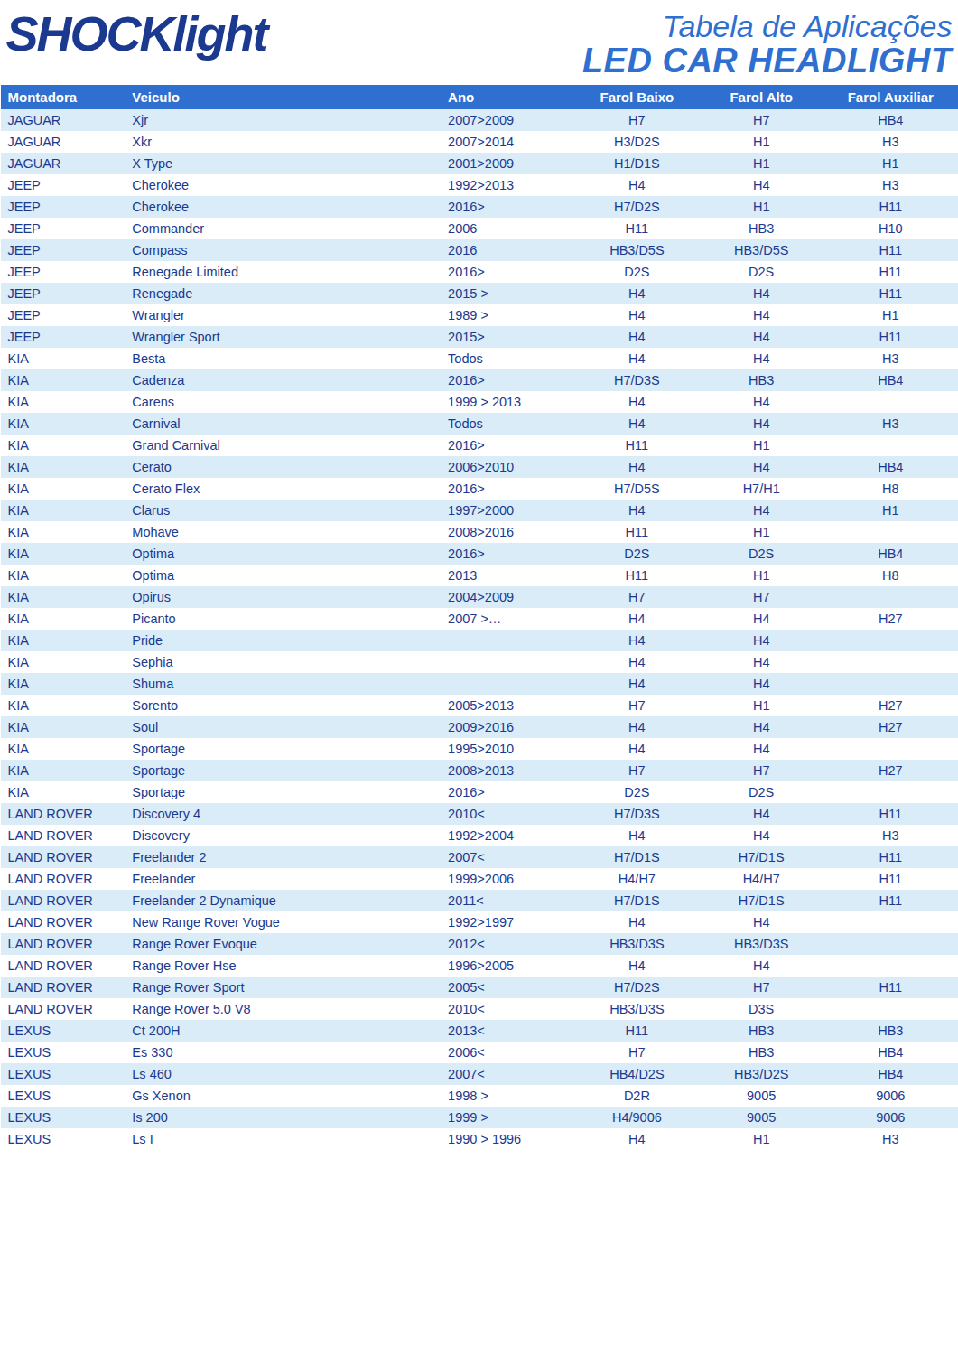SHOCK light
Tabela de Aplicações
LED CAR HEADLIGHT
| Montadora | Veiculo | Ano | Farol Baixo | Farol Alto | Farol Auxiliar |
| --- | --- | --- | --- | --- | --- |
| JAGUAR | Xjr | 2007>2009 | H7 | H7 | HB4 |
| JAGUAR | Xkr | 2007>2014 | H3/D2S | H1 | H3 |
| JAGUAR | X Type | 2001>2009 | H1/D1S | H1 | H1 |
| JEEP | Cherokee | 1992>2013 | H4 | H4 | H3 |
| JEEP | Cherokee | 2016> | H7/D2S | H1 | H11 |
| JEEP | Commander | 2006 | H11 | HB3 | H10 |
| JEEP | Compass | 2016 | HB3/D5S | HB3/D5S | H11 |
| JEEP | Renegade Limited | 2016> | D2S | D2S | H11 |
| JEEP | Renegade | 2015 > | H4 | H4 | H11 |
| JEEP | Wrangler | 1989 > | H4 | H4 | H1 |
| JEEP | Wrangler Sport | 2015> | H4 | H4 | H11 |
| KIA | Besta | Todos | H4 | H4 | H3 |
| KIA | Cadenza | 2016> | H7/D3S | HB3 | HB4 |
| KIA | Carens | 1999 > 2013 | H4 | H4 | |
| KIA | Carnival | Todos | H4 | H4 | H3 |
| KIA | Grand Carnival | 2016> | H11 | H1 | |
| KIA | Cerato | 2006>2010 | H4 | H4 | HB4 |
| KIA | Cerato Flex | 2016> | H7/D5S | H7/H1 | H8 |
| KIA | Clarus | 1997>2000 | H4 | H4 | H1 |
| KIA | Mohave | 2008>2016 | H11 | H1 | |
| KIA | Optima | 2016> | D2S | D2S | HB4 |
| KIA | Optima | 2013 | H11 | H1 | H8 |
| KIA | Opirus | 2004>2009 | H7 | H7 | |
| KIA | Picanto | 2007 >… | H4 | H4 | H27 |
| KIA | Pride | | H4 | H4 | |
| KIA | Sephia | | H4 | H4 | |
| KIA | Shuma | | H4 | H4 | |
| KIA | Sorento | 2005>2013 | H7 | H1 | H27 |
| KIA | Soul | 2009>2016 | H4 | H4 | H27 |
| KIA | Sportage | 1995>2010 | H4 | H4 | |
| KIA | Sportage | 2008>2013 | H7 | H7 | H27 |
| KIA | Sportage | 2016> | D2S | D2S | |
| LAND ROVER | Discovery 4 | 2010< | H7/D3S | H4 | H11 |
| LAND ROVER | Discovery | 1992>2004 | H4 | H4 | H3 |
| LAND ROVER | Freelander 2 | 2007< | H7/D1S | H7/D1S | H11 |
| LAND ROVER | Freelander | 1999>2006 | H4/H7 | H4/H7 | H11 |
| LAND ROVER | Freelander 2 Dynamique | 2011< | H7/D1S | H7/D1S | H11 |
| LAND ROVER | New Range Rover Vogue | 1992>1997 | H4 | H4 | |
| LAND ROVER | Range Rover Evoque | 2012< | HB3/D3S | HB3/D3S | |
| LAND ROVER | Range Rover Hse | 1996>2005 | H4 | H4 | |
| LAND ROVER | Range Rover Sport | 2005< | H7/D2S | H7 | H11 |
| LAND ROVER | Range Rover 5.0 V8 | 2010< | HB3/D3S | D3S | |
| LEXUS | Ct 200H | 2013< | H11 | HB3 | HB3 |
| LEXUS | Es 330 | 2006< | H7 | HB3 | HB4 |
| LEXUS | Ls 460 | 2007< | HB4/D2S | HB3/D2S | HB4 |
| LEXUS | Gs Xenon | 1998 > | D2R | 9005 | 9006 |
| LEXUS | Is 200 | 1999 > | H4/9006 | 9005 | 9006 |
| LEXUS | Ls I | 1990 > 1996 | H4 | H1 | H3 |